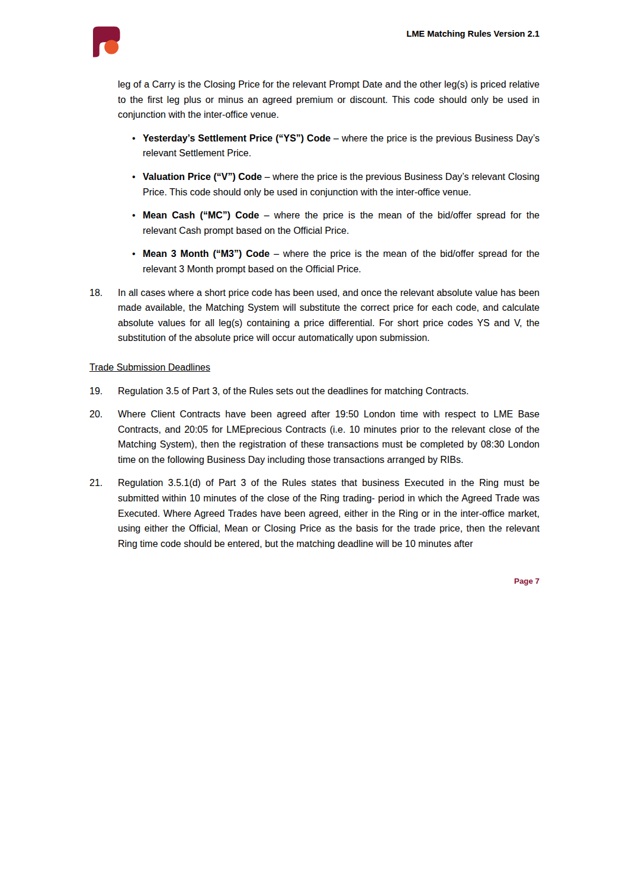LME Matching Rules Version 2.1
leg of a Carry is the Closing Price for the relevant Prompt Date and the other leg(s) is priced relative to the first leg plus or minus an agreed premium or discount. This code should only be used in conjunction with the inter-office venue.
Yesterday’s Settlement Price (“YS”) Code – where the price is the previous Business Day’s relevant Settlement Price.
Valuation Price (“V”) Code – where the price is the previous Business Day’s relevant Closing Price. This code should only be used in conjunction with the inter-office venue.
Mean Cash (“MC”) Code – where the price is the mean of the bid/offer spread for the relevant Cash prompt based on the Official Price.
Mean 3 Month (“M3”) Code – where the price is the mean of the bid/offer spread for the relevant 3 Month prompt based on the Official Price.
18.
In all cases where a short price code has been used, and once the relevant absolute value has been made available, the Matching System will substitute the correct price for each code, and calculate absolute values for all leg(s) containing a price differential. For short price codes YS and V, the substitution of the absolute price will occur automatically upon submission.
Trade Submission Deadlines
19.
Regulation 3.5 of Part 3, of the Rules sets out the deadlines for matching Contracts.
20.
Where Client Contracts have been agreed after 19:50 London time with respect to LME Base Contracts, and 20:05 for LMEprecious Contracts (i.e. 10 minutes prior to the relevant close of the Matching System), then the registration of these transactions must be completed by 08:30 London time on the following Business Day including those transactions arranged by RIBs.
21.
Regulation 3.5.1(d) of Part 3 of the Rules states that business Executed in the Ring must be submitted within 10 minutes of the close of the Ring trading- period in which the Agreed Trade was Executed. Where Agreed Trades have been agreed, either in the Ring or in the inter-office market, using either the Official, Mean or Closing Price as the basis for the trade price, then the relevant Ring time code should be entered, but the matching deadline will be 10 minutes after
Page 7